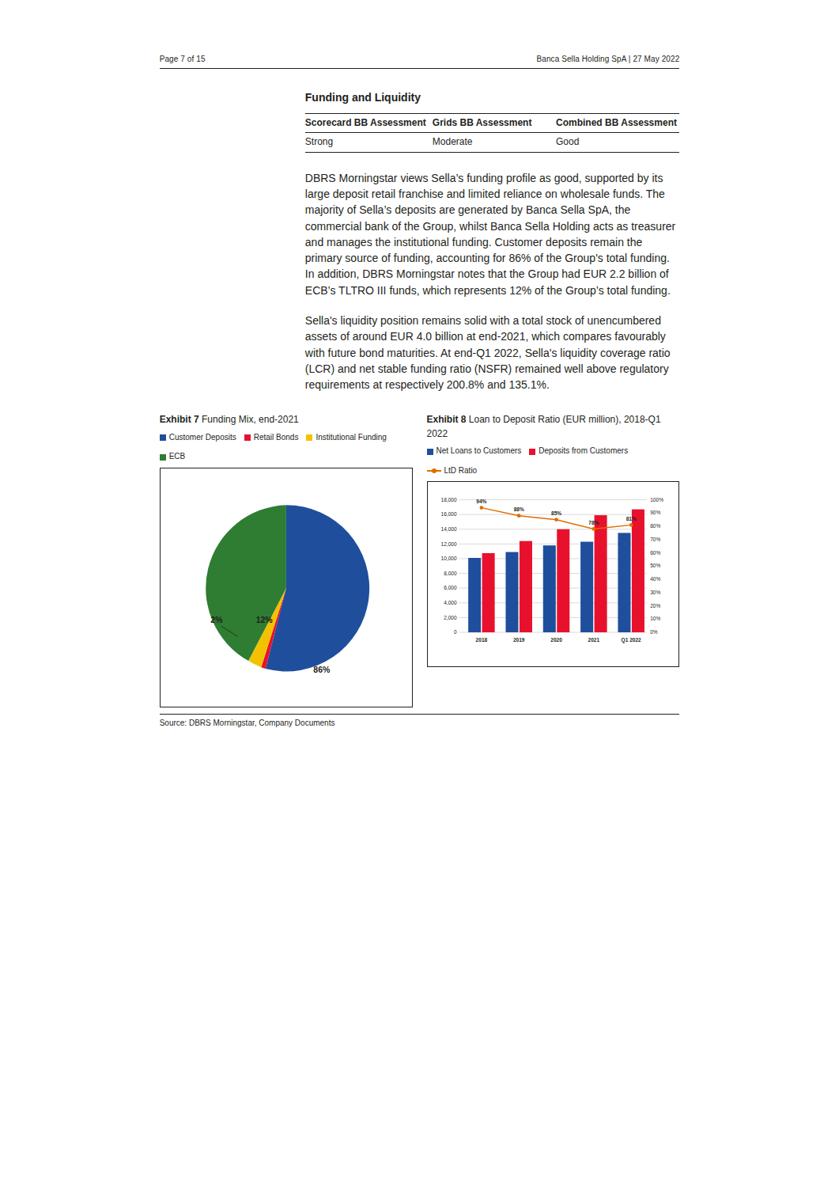Page 7 of 15
Banca Sella Holding SpA | 27 May 2022
Funding and Liquidity
| Scorecard BB Assessment | Grids BB Assessment | Combined BB Assessment |
| --- | --- | --- |
| Strong | Moderate | Good |
DBRS Morningstar views Sella’s funding profile as good, supported by its large deposit retail franchise and limited reliance on wholesale funds. The majority of Sella’s deposits are generated by Banca Sella SpA, the commercial bank of the Group, whilst Banca Sella Holding acts as treasurer and manages the institutional funding. Customer deposits remain the primary source of funding, accounting for 86% of the Group's total funding. In addition, DBRS Morningstar notes that the Group had EUR 2.2 billion of ECB’s TLTRO III funds, which represents 12% of the Group’s total funding.
Sella's liquidity position remains solid with a total stock of unencumbered assets of around EUR 4.0 billion at end-2021, which compares favourably with future bond maturities. At end-Q1 2022, Sella's liquidity coverage ratio (LCR) and net stable funding ratio (NSFR) remained well above regulatory requirements at respectively 200.8% and 135.1%.
Exhibit 7 Funding Mix, end-2021
Customer Deposits Retail Bonds Institutional Funding ECB
2% 12% 86%
Exhibit 8 Loan to Deposit Ratio (EUR million), 2018-Q1 2022
Net Loans to Customers Deposits from Customers LtD Ratio
0 2,000 4,000 6,000 8,000 10,000 12,000 14,000 16,000 18,000 0% 10% 20% 30% 40% 50% 60% 70% 80% 90% 100% 94% 88% 85% 78% 81% 2018 2019 2020 2021 Q1 2022
Source: DBRS Morningstar, Company Documents